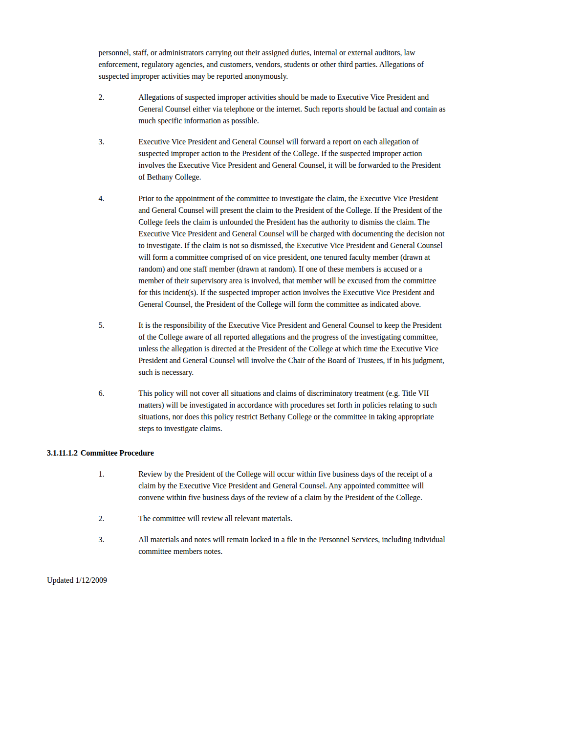personnel, staff, or administrators carrying out their assigned duties, internal or external auditors, law enforcement, regulatory agencies, and customers, vendors, students or other third parties. Allegations of suspected improper activities may be reported anonymously.
2. Allegations of suspected improper activities should be made to Executive Vice President and General Counsel either via telephone or the internet. Such reports should be factual and contain as much specific information as possible.
3. Executive Vice President and General Counsel will forward a report on each allegation of suspected improper action to the President of the College. If the suspected improper action involves the Executive Vice President and General Counsel, it will be forwarded to the President of Bethany College.
4. Prior to the appointment of the committee to investigate the claim, the Executive Vice President and General Counsel will present the claim to the President of the College. If the President of the College feels the claim is unfounded the President has the authority to dismiss the claim. The Executive Vice President and General Counsel will be charged with documenting the decision not to investigate. If the claim is not so dismissed, the Executive Vice President and General Counsel will form a committee comprised of on vice president, one tenured faculty member (drawn at random) and one staff member (drawn at random). If one of these members is accused or a member of their supervisory area is involved, that member will be excused from the committee for this incident(s). If the suspected improper action involves the Executive Vice President and General Counsel, the President of the College will form the committee as indicated above.
5. It is the responsibility of the Executive Vice President and General Counsel to keep the President of the College aware of all reported allegations and the progress of the investigating committee, unless the allegation is directed at the President of the College at which time the Executive Vice President and General Counsel will involve the Chair of the Board of Trustees, if in his judgment, such is necessary.
6. This policy will not cover all situations and claims of discriminatory treatment (e.g. Title VII matters) will be investigated in accordance with procedures set forth in policies relating to such situations, nor does this policy restrict Bethany College or the committee in taking appropriate steps to investigate claims.
3.1.11.1.2 Committee Procedure
1. Review by the President of the College will occur within five business days of the receipt of a claim by the Executive Vice President and General Counsel. Any appointed committee will convene within five business days of the review of a claim by the President of the College.
2. The committee will review all relevant materials.
3. All materials and notes will remain locked in a file in the Personnel Services, including individual committee members notes.
Updated 1/12/2009